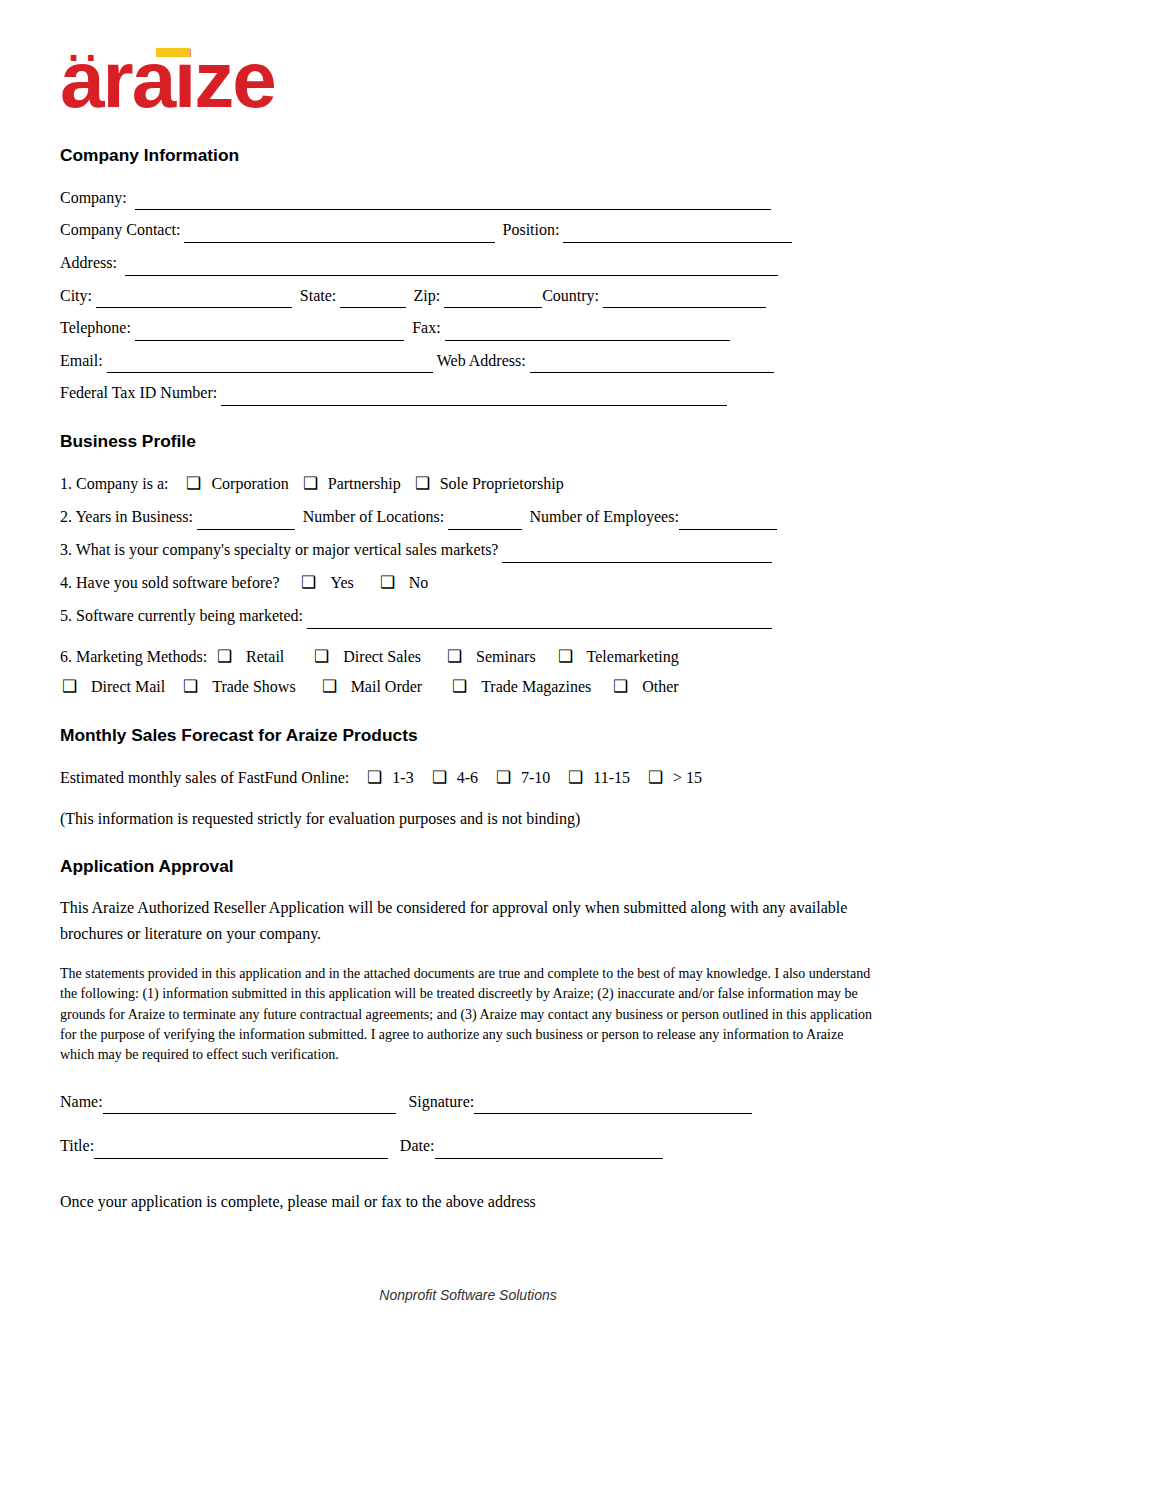··araize
Company Information
Company:
Company Contact: Position:
Address:
City: State: Zip: Country:
Telephone: Fax:
Email: Web Address:
Federal Tax ID Number:
Business Profile
1. Company is a: ❑ Corporation ❑ Partnership ❑ Sole Proprietorship
2. Years in Business: Number of Locations: Number of Employees:
3. What is your company's specialty or major vertical sales markets?
4. Have you sold software before? ❑ Yes ❑ No
5. Software currently being marketed:
6. Marketing Methods: ❑ Retail ❑ Direct Sales ❑ Seminars ❑ Telemarketing
❑ Direct Mail ❑ Trade Shows ❑ Mail Order ❑ Trade Magazines ❑ Other
Monthly Sales Forecast for Araize Products
Estimated monthly sales of FastFund Online: ❑ 1-3 ❑ 4-6 ❑ 7-10 ❑ 11-15 ❑ > 15
(This information is requested strictly for evaluation purposes and is not binding)
Application Approval
This Araize Authorized Reseller Application will be considered for approval only when submitted along with any available brochures or literature on your company.
The statements provided in this application and in the attached documents are true and complete to the best of may knowledge. I also understand the following: (1) information submitted in this application will be treated discreetly by Araize; (2) inaccurate and/or false information may be grounds for Araize to terminate any future contractual agreements; and (3) Araize may contact any business or person outlined in this application for the purpose of verifying the information submitted. I agree to authorize any such business or person to release any information to Araize which may be required to effect such verification.
Name: Signature:
Title: Date:
Once your application is complete, please mail or fax to the above address
Nonprofit Software Solutions